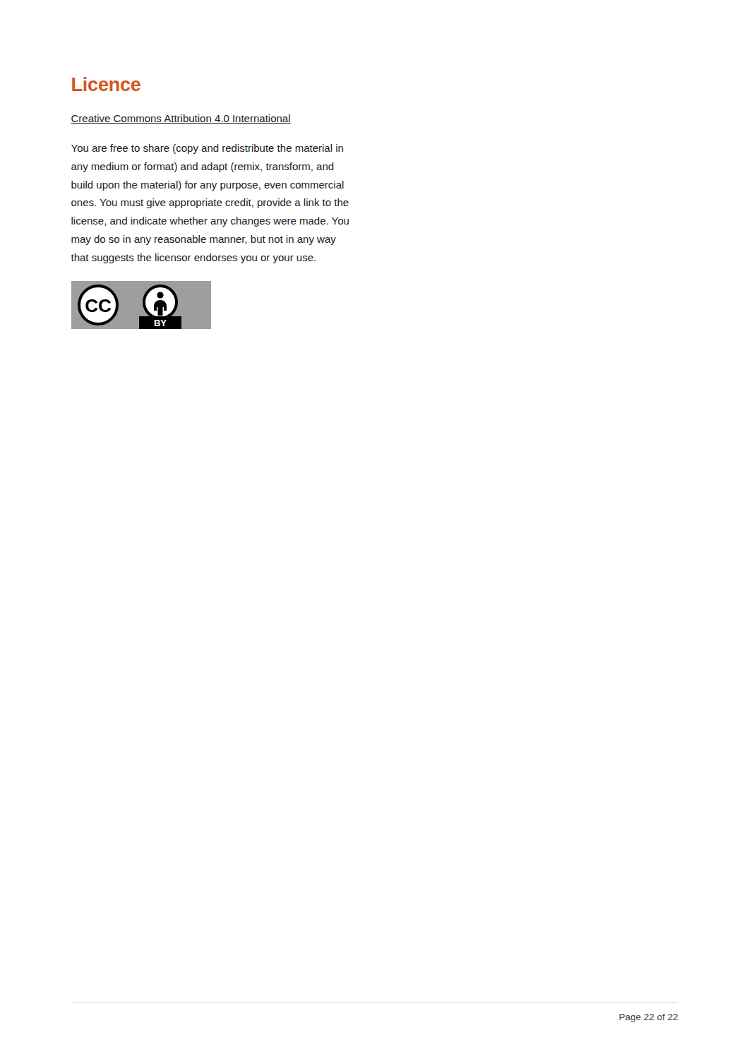Licence
Creative Commons Attribution 4.0 International
You are free to share (copy and redistribute the material in any medium or format) and adapt (remix, transform, and build upon the material) for any purpose, even commercial ones. You must give appropriate credit, provide a link to the license, and indicate whether any changes were made. You may do so in any reasonable manner, but not in any way that suggests the licensor endorses you or your use.
CC BY
Page 22 of 22